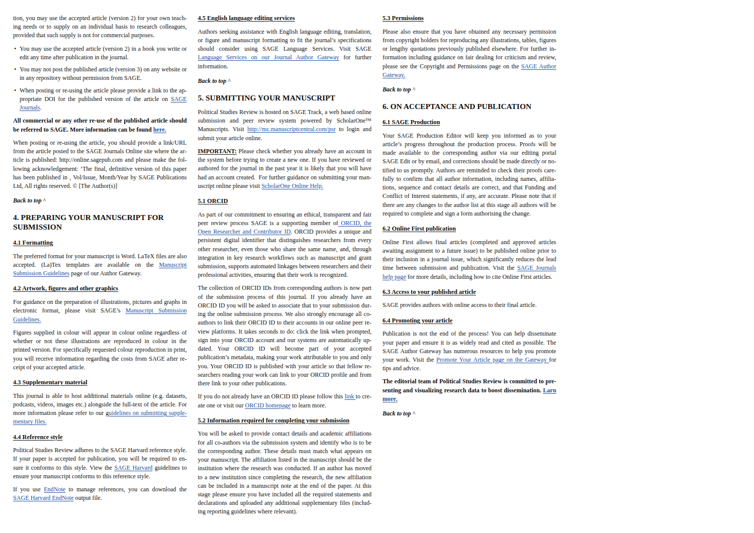tion, you may use the accepted article (version 2) for your own teaching needs or to supply on an individual basis to research colleagues, provided that such supply is not for commercial purposes.
You may use the accepted article (version 2) in a book you write or edit any time after publication in the journal.
You may not post the published article (version 3) on any website or in any repository without permission from SAGE.
When posting or re-using the article please provide a link to the appropriate DOI for the published version of the article on SAGE Journals.
All commercial or any other re-use of the published article should be referred to SAGE. More information can be found here.
When posting or re-using the article, you should provide a link/URL from the article posted to the SAGE Journals Online site where the article is published: http://online.sagepub.com and please make the following acknowledgement: ‘The final, definitive version of this paper has been published in , Vol/Issue, Month/Year by SAGE Publications Ltd, All rights reserved. © [The Author(s)]
Back to top ^
4. PREPARING YOUR MANUSCRIPT FOR SUBMISSION
4.1 Formatting
The preferred format for your manuscript is Word. LaTeX files are also accepted. (La)Tex templates are available on the Manuscript Submission Guidelines page of our Author Gateway.
4.2 Artwork, figures and other graphics
For guidance on the preparation of illustrations, pictures and graphs in electronic format, please visit SAGE’s Manuscript Submission Guidelines.
Figures supplied in colour will appear in colour online regardless of whether or not these illustrations are reproduced in colour in the printed version. For specifically requested colour reproduction in print, you will receive information regarding the costs from SAGE after receipt of your accepted article.
4.3 Supplementary material
This journal is able to host additional materials online (e.g. datasets, podcasts, videos, images etc.) alongside the full-text of the article. For more information please refer to our guidelines on submitting supplementary files.
4.4 Reference style
Political Studies Review adheres to the SAGE Harvard reference style. If your paper is accepted for publication, you will be required to ensure it conforms to this style. View the SAGE Harvard guidelines to ensure your manuscript conforms to this reference style.
If you use EndNote to manage references, you can download the SAGE Harvard EndNote output file.
4.5 English language editing services
Authors seeking assistance with English language editing, translation, or figure and manuscript formatting to fit the journal’s specifications should consider using SAGE Language Services. Visit SAGE Language Services on our Journal Author Gateway for further information.
Back to top ^
5. SUBMITTING YOUR MANUSCRIPT
Political Studies Review is hosted on SAGE Track, a web based online submission and peer review system powered by ScholarOne™ Manuscripts. Visit http://mc.manuscriptcentral.com/psr to login and submit your article online.
IMPORTANT: Please check whether you already have an account in the system before trying to create a new one. If you have reviewed or authored for the journal in the past year it is likely that you will have had an account created. For further guidance on submitting your manuscript online please visit ScholarOne Online Help.
5.1 ORCID
As part of our commitment to ensuring an ethical, transparent and fair peer review process SAGE is a supporting member of ORCID, the Open Researcher and Contributor ID. ORCID provides a unique and persistent digital identifier that distinguishes researchers from every other researcher, even those who share the same name, and, through integration in key research workflows such as manuscript and grant submission, supports automated linkages between researchers and their professional activities, ensuring that their work is recognized.
The collection of ORCID IDs from corresponding authors is now part of the submission process of this journal. If you already have an ORCID ID you will be asked to associate that to your submission during the online submission process. We also strongly encourage all co-authors to link their ORCID ID to their accounts in our online peer review platforms. It takes seconds to do: click the link when prompted, sign into your ORCID account and our systems are automatically updated. Your ORCID ID will become part of your accepted publication’s metadata, making your work attributable to you and only you. Your ORCID ID is published with your article so that fellow researchers reading your work can link to your ORCID profile and from there link to your other publications.
If you do not already have an ORCID ID please follow this link to create one or visit our ORCID homepage to learn more.
5.2 Information required for completing your submission
You will be asked to provide contact details and academic affiliations for all co-authors via the submission system and identify who is to be the corresponding author. These details must match what appears on your manuscript. The affiliation listed in the manuscript should be the institution where the research was conducted. If an author has moved to a new institution since completing the research, the new affiliation can be included in a manuscript note at the end of the paper. At this stage please ensure you have included all the required statements and declarations and uploaded any additional supplementary files (including reporting guidelines where relevant).
5.3 Permissions
Please also ensure that you have obtained any necessary permission from copyright holders for reproducing any illustrations, tables, figures or lengthy quotations previously published elsewhere. For further information including guidance on fair dealing for criticism and review, please see the Copyright and Permissions page on the SAGE Author Gateway.
Back to top ^
6. ON ACCEPTANCE AND PUBLICATION
6.1 SAGE Production
Your SAGE Production Editor will keep you informed as to your article’s progress throughout the production process. Proofs will be made available to the corresponding author via our editing portal SAGE Edit or by email, and corrections should be made directly or notified to us promptly. Authors are reminded to check their proofs carefully to confirm that all author information, including names, affiliations, sequence and contact details are correct, and that Funding and Conflict of Interest statements, if any, are accurate. Please note that if there are any changes to the author list at this stage all authors will be required to complete and sign a form authorising the change.
6.2 Online First publication
Online First allows final articles (completed and approved articles awaiting assignment to a future issue) to be published online prior to their inclusion in a journal issue, which significantly reduces the lead time between submission and publication. Visit the SAGE Journals help page for more details, including how to cite Online First articles.
6.3 Access to your published article
SAGE provides authors with online access to their final article.
6.4 Promoting your article
Publication is not the end of the process! You can help disseminate your paper and ensure it is as widely read and cited as possible. The SAGE Author Gateway has numerous resources to help you promote your work. Visit the Promote Your Article page on the Gateway for tips and advice.
The editorial team of Political Studies Review is committed to presenting and visualizing research data to boost dissemination. Larn more.
Back to top ^